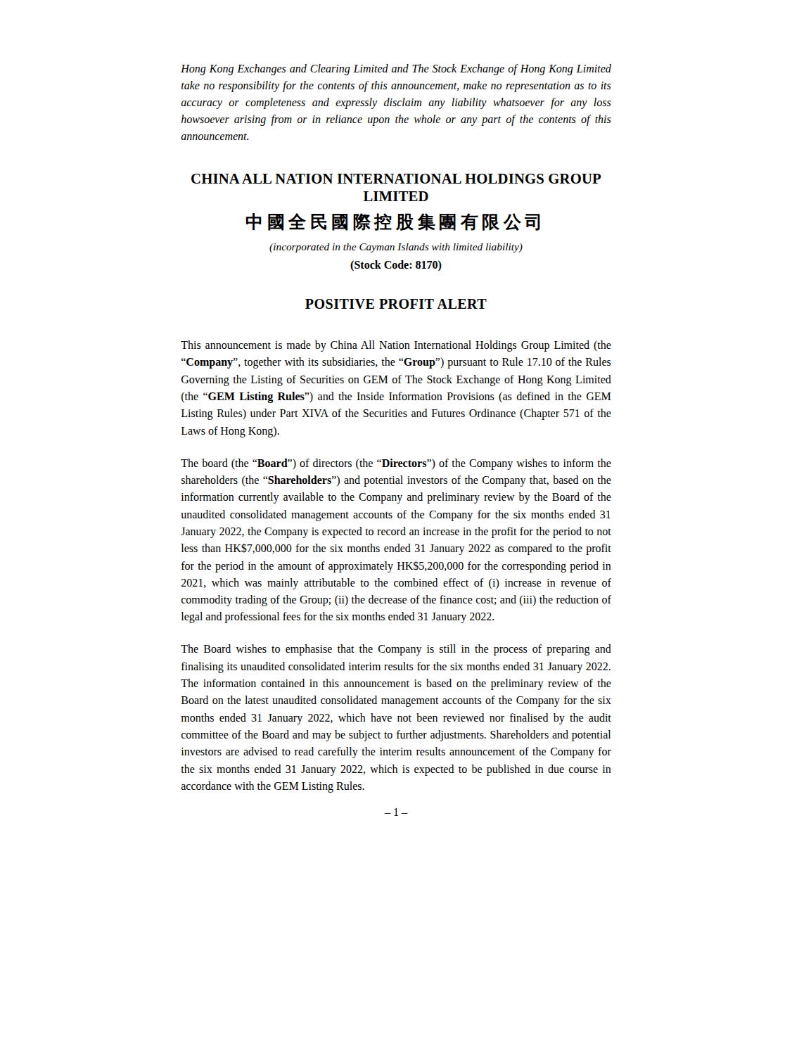Hong Kong Exchanges and Clearing Limited and The Stock Exchange of Hong Kong Limited take no responsibility for the contents of this announcement, make no representation as to its accuracy or completeness and expressly disclaim any liability whatsoever for any loss howsoever arising from or in reliance upon the whole or any part of the contents of this announcement.
CHINA ALL NATION INTERNATIONAL HOLDINGS GROUP LIMITED
中國全民國際控股集團有限公司
(incorporated in the Cayman Islands with limited liability)
(Stock Code: 8170)
POSITIVE PROFIT ALERT
This announcement is made by China All Nation International Holdings Group Limited (the “Company”, together with its subsidiaries, the “Group”) pursuant to Rule 17.10 of the Rules Governing the Listing of Securities on GEM of The Stock Exchange of Hong Kong Limited (the “GEM Listing Rules”) and the Inside Information Provisions (as defined in the GEM Listing Rules) under Part XIVA of the Securities and Futures Ordinance (Chapter 571 of the Laws of Hong Kong).
The board (the “Board”) of directors (the “Directors”) of the Company wishes to inform the shareholders (the “Shareholders”) and potential investors of the Company that, based on the information currently available to the Company and preliminary review by the Board of the unaudited consolidated management accounts of the Company for the six months ended 31 January 2022, the Company is expected to record an increase in the profit for the period to not less than HK$7,000,000 for the six months ended 31 January 2022 as compared to the profit for the period in the amount of approximately HK$5,200,000 for the corresponding period in 2021, which was mainly attributable to the combined effect of (i) increase in revenue of commodity trading of the Group; (ii) the decrease of the finance cost; and (iii) the reduction of legal and professional fees for the six months ended 31 January 2022.
The Board wishes to emphasise that the Company is still in the process of preparing and finalising its unaudited consolidated interim results for the six months ended 31 January 2022. The information contained in this announcement is based on the preliminary review of the Board on the latest unaudited consolidated management accounts of the Company for the six months ended 31 January 2022, which have not been reviewed nor finalised by the audit committee of the Board and may be subject to further adjustments. Shareholders and potential investors are advised to read carefully the interim results announcement of the Company for the six months ended 31 January 2022, which is expected to be published in due course in accordance with the GEM Listing Rules.
– 1 –